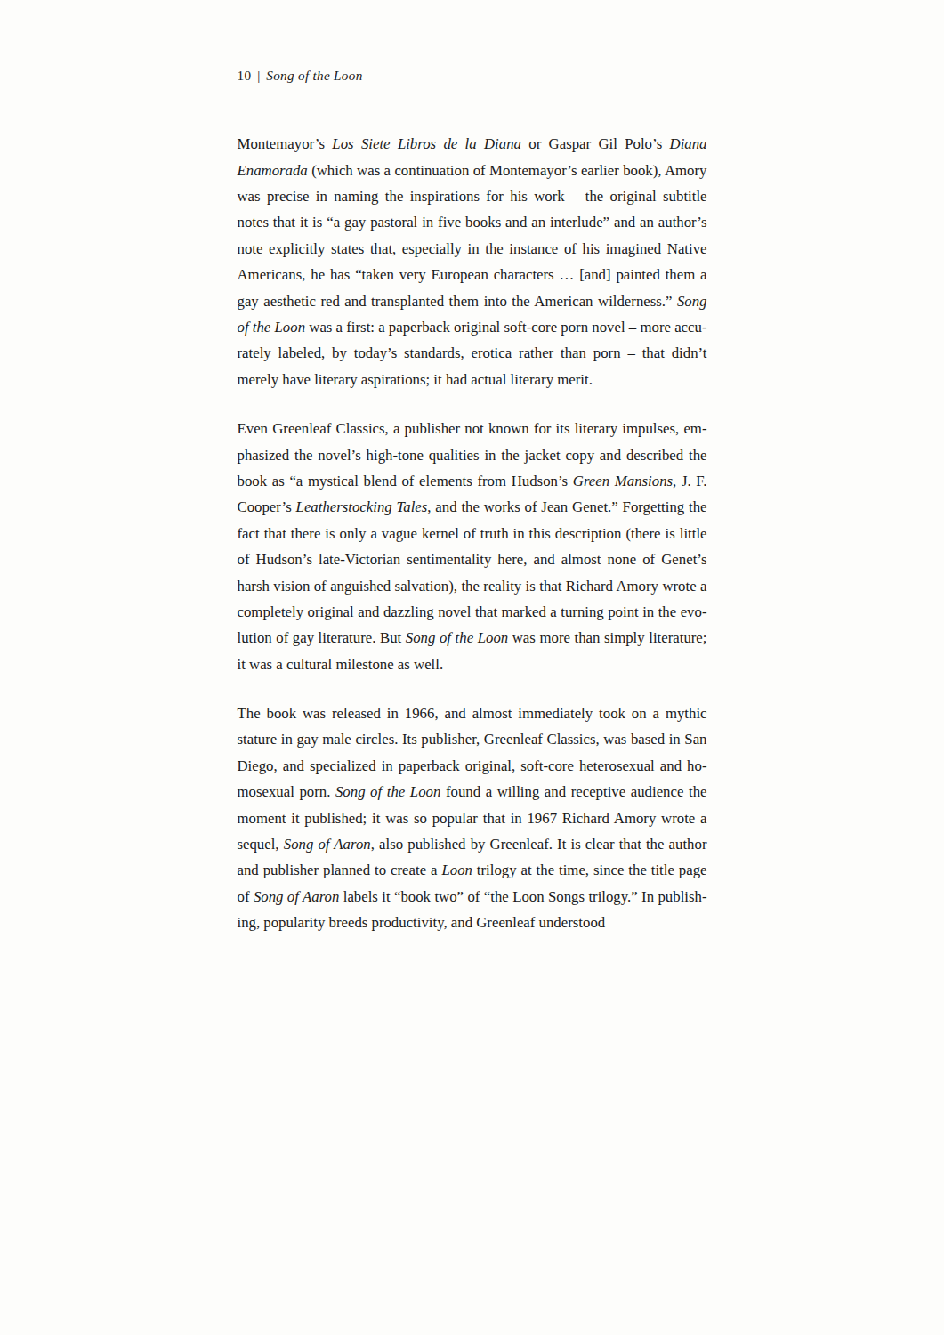10|Song of the Loon
Montemayor’s Los Siete Libros de la Diana or Gaspar Gil Polo’s Diana Enamorada (which was a continuation of Montemayor’s earlier book), Amory was precise in naming the inspirations for his work – the original subtitle notes that it is “a gay pastoral in five books and an interlude” and an author’s note explicitly states that, especially in the instance of his imagined Native Americans, he has “taken very European characters … [and] painted them a gay aesthetic red and transplanted them into the American wilderness.” Song of the Loon was a first: a paperback original soft-core porn novel – more accurately labeled, by today’s standards, erotica rather than porn – that didn’t merely have literary aspirations; it had actual literary merit.
Even Greenleaf Classics, a publisher not known for its literary impulses, emphasized the novel’s high-tone qualities in the jacket copy and described the book as “a mystical blend of elements from Hudson’s Green Mansions, J. F. Cooper’s Leatherstocking Tales, and the works of Jean Genet.” Forgetting the fact that there is only a vague kernel of truth in this description (there is little of Hudson’s late-Victorian sentimentality here, and almost none of Genet’s harsh vision of anguished salvation), the reality is that Richard Amory wrote a completely original and dazzling novel that marked a turning point in the evolution of gay literature. But Song of the Loon was more than simply literature; it was a cultural milestone as well.
The book was released in 1966, and almost immediately took on a mythic stature in gay male circles. Its publisher, Greenleaf Classics, was based in San Diego, and specialized in paperback original, soft-core heterosexual and homosexual porn. Song of the Loon found a willing and receptive audience the moment it published; it was so popular that in 1967 Richard Amory wrote a sequel, Song of Aaron, also published by Greenleaf. It is clear that the author and publisher planned to create a Loon trilogy at the time, since the title page of Song of Aaron labels it “book two” of “the Loon Songs trilogy.” In publishing, popularity breeds productivity, and Greenleaf understood